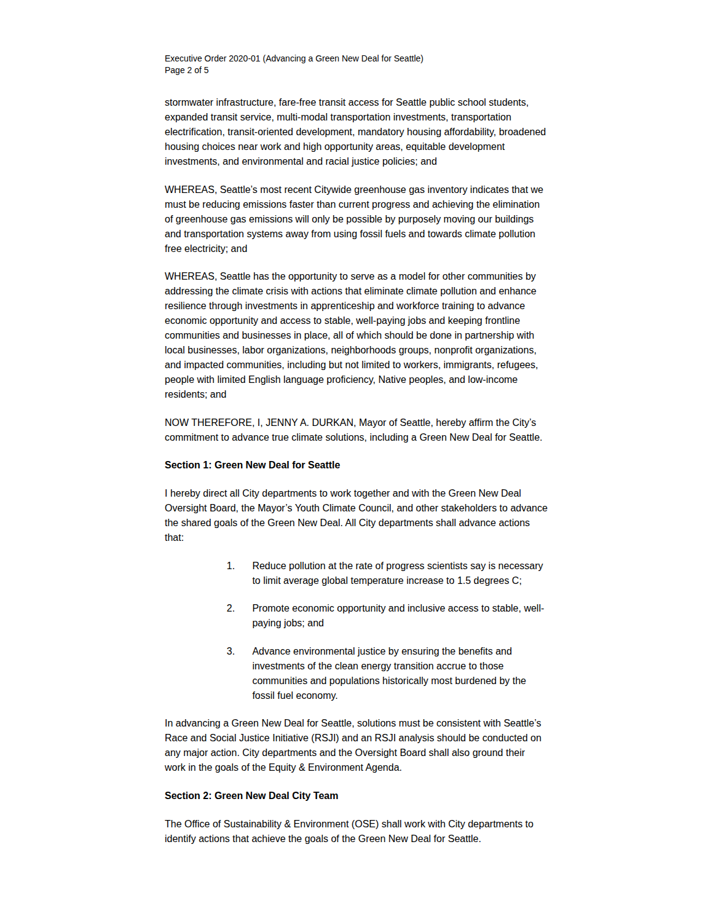Executive Order 2020-01 (Advancing a Green New Deal for Seattle) Page 2 of 5
stormwater infrastructure, fare-free transit access for Seattle public school students, expanded transit service, multi-modal transportation investments, transportation electrification, transit-oriented development, mandatory housing affordability, broadened housing choices near work and high opportunity areas, equitable development investments, and environmental and racial justice policies; and
WHEREAS, Seattle’s most recent Citywide greenhouse gas inventory indicates that we must be reducing emissions faster than current progress and achieving the elimination of greenhouse gas emissions will only be possible by purposely moving our buildings and transportation systems away from using fossil fuels and towards climate pollution free electricity; and
WHEREAS, Seattle has the opportunity to serve as a model for other communities by addressing the climate crisis with actions that eliminate climate pollution and enhance resilience through investments in apprenticeship and workforce training to advance economic opportunity and access to stable, well-paying jobs and keeping frontline communities and businesses in place, all of which should be done in partnership with local businesses, labor organizations, neighborhoods groups, nonprofit organizations, and impacted communities, including but not limited to workers, immigrants, refugees, people with limited English language proficiency, Native peoples, and low-income residents; and
NOW THEREFORE, I, JENNY A. DURKAN, Mayor of Seattle, hereby affirm the City’s commitment to advance true climate solutions, including a Green New Deal for Seattle.
Section 1: Green New Deal for Seattle
I hereby direct all City departments to work together and with the Green New Deal Oversight Board, the Mayor’s Youth Climate Council, and other stakeholders to advance the shared goals of the Green New Deal. All City departments shall advance actions that:
Reduce pollution at the rate of progress scientists say is necessary to limit average global temperature increase to 1.5 degrees C;
Promote economic opportunity and inclusive access to stable, well-paying jobs; and
Advance environmental justice by ensuring the benefits and investments of the clean energy transition accrue to those communities and populations historically most burdened by the fossil fuel economy.
In advancing a Green New Deal for Seattle, solutions must be consistent with Seattle’s Race and Social Justice Initiative (RSJI) and an RSJI analysis should be conducted on any major action. City departments and the Oversight Board shall also ground their work in the goals of the Equity & Environment Agenda.
Section 2: Green New Deal City Team
The Office of Sustainability & Environment (OSE) shall work with City departments to identify actions that achieve the goals of the Green New Deal for Seattle.